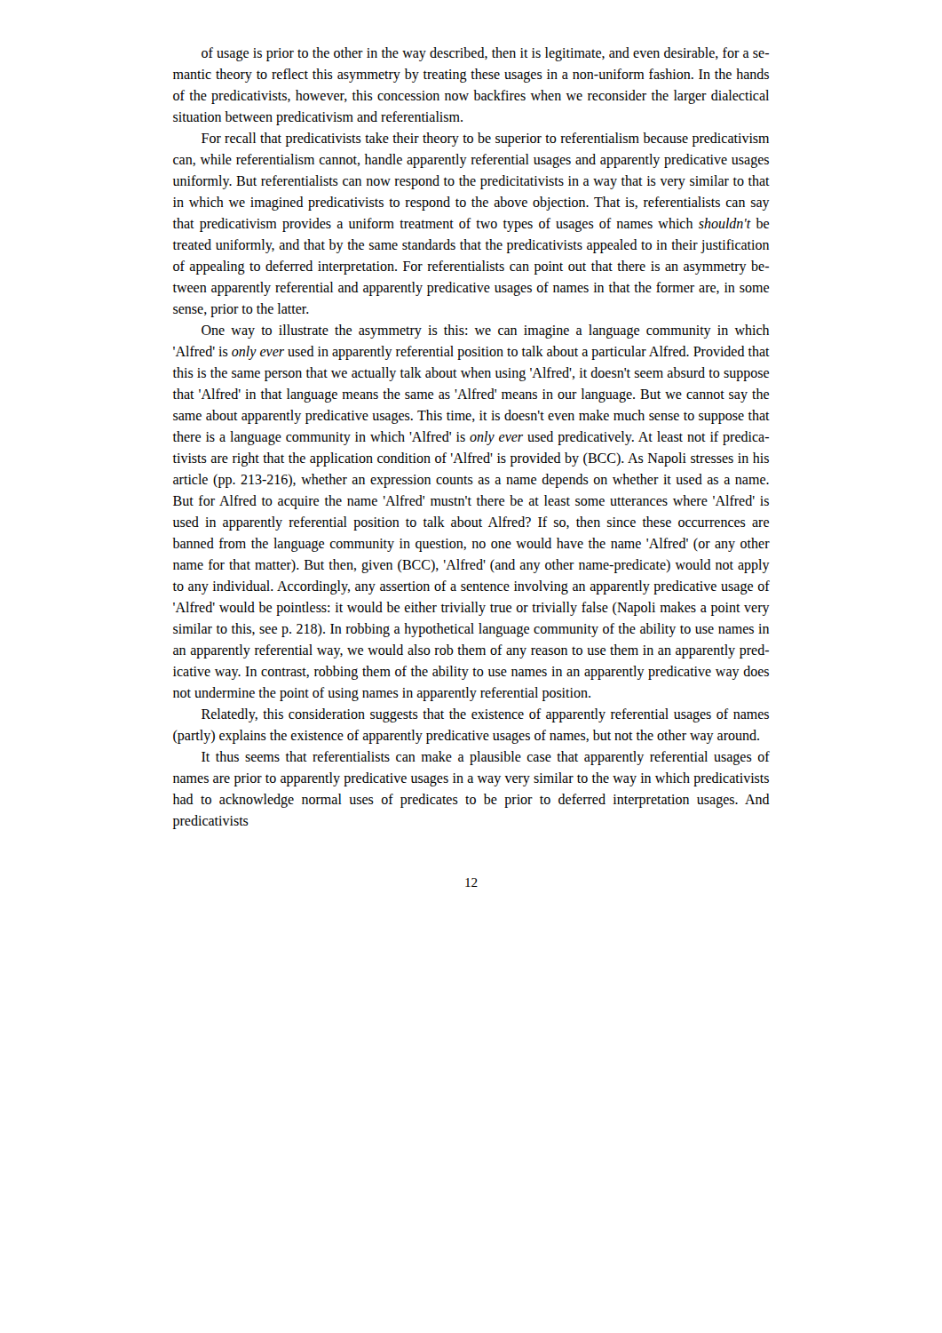of usage is prior to the other in the way described, then it is legitimate, and even desirable, for a semantic theory to reflect this asymmetry by treating these usages in a non-uniform fashion. In the hands of the predicativists, however, this concession now backfires when we reconsider the larger dialectical situation between predicativism and referentialism.
For recall that predicativists take their theory to be superior to referentialism because predicativism can, while referentialism cannot, handle apparently referential usages and apparently predicative usages uniformly. But referentialists can now respond to the predicitativists in a way that is very similar to that in which we imagined predicativists to respond to the above objection. That is, referentialists can say that predicativism provides a uniform treatment of two types of usages of names which shouldn't be treated uniformly, and that by the same standards that the predicativists appealed to in their justification of appealing to deferred interpretation. For referentialists can point out that there is an asymmetry between apparently referential and apparently predicative usages of names in that the former are, in some sense, prior to the latter.
One way to illustrate the asymmetry is this: we can imagine a language community in which 'Alfred' is only ever used in apparently referential position to talk about a particular Alfred. Provided that this is the same person that we actually talk about when using 'Alfred', it doesn't seem absurd to suppose that 'Alfred' in that language means the same as 'Alfred' means in our language. But we cannot say the same about apparently predicative usages. This time, it is doesn't even make much sense to suppose that there is a language community in which 'Alfred' is only ever used predicatively. At least not if predicativists are right that the application condition of 'Alfred' is provided by (BCC). As Napoli stresses in his article (pp. 213-216), whether an expression counts as a name depends on whether it used as a name. But for Alfred to acquire the name 'Alfred' mustn't there be at least some utterances where 'Alfred' is used in apparently referential position to talk about Alfred? If so, then since these occurrences are banned from the language community in question, no one would have the name 'Alfred' (or any other name for that matter). But then, given (BCC), 'Alfred' (and any other name-predicate) would not apply to any individual. Accordingly, any assertion of a sentence involving an apparently predicative usage of 'Alfred' would be pointless: it would be either trivially true or trivially false (Napoli makes a point very similar to this, see p. 218). In robbing a hypothetical language community of the ability to use names in an apparently referential way, we would also rob them of any reason to use them in an apparently predicative way. In contrast, robbing them of the ability to use names in an apparently predicative way does not undermine the point of using names in apparently referential position.
Relatedly, this consideration suggests that the existence of apparently referential usages of names (partly) explains the existence of apparently predicative usages of names, but not the other way around.
It thus seems that referentialists can make a plausible case that apparently referential usages of names are prior to apparently predicative usages in a way very similar to the way in which predicativists had to acknowledge normal uses of predicates to be prior to deferred interpretation usages. And predicativists
12